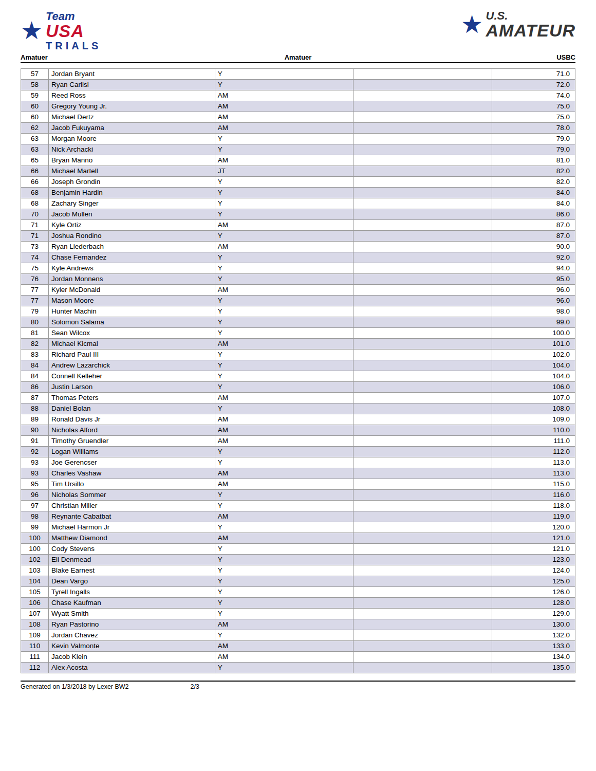★
Team
USA
TRIALS
★
U.S.
AMATEUR
Amatuer Amatuer USBC
| 57 | Jordan Bryant | Y | | 71.0 |
| 58 | Ryan Carlisi | Y | | 72.0 |
| 59 | Reed Ross | AM | | 74.0 |
| 60 | Gregory Young Jr. | AM | | 75.0 |
| 60 | Michael Dertz | AM | | 75.0 |
| 62 | Jacob Fukuyama | AM | | 78.0 |
| 63 | Morgan Moore | Y | | 79.0 |
| 63 | Nick Archacki | Y | | 79.0 |
| 65 | Bryan Manno | AM | | 81.0 |
| 66 | Michael Martell | JT | | 82.0 |
| 66 | Joseph Grondin | Y | | 82.0 |
| 68 | Benjamin Hardin | Y | | 84.0 |
| 68 | Zachary Singer | Y | | 84.0 |
| 70 | Jacob Mullen | Y | | 86.0 |
| 71 | Kyle Ortiz | AM | | 87.0 |
| 71 | Joshua Rondino | Y | | 87.0 |
| 73 | Ryan Liederbach | AM | | 90.0 |
| 74 | Chase Fernandez | Y | | 92.0 |
| 75 | Kyle Andrews | Y | | 94.0 |
| 76 | Jordan Monnens | Y | | 95.0 |
| 77 | Kyler McDonald | AM | | 96.0 |
| 77 | Mason Moore | Y | | 96.0 |
| 79 | Hunter Machin | Y | | 98.0 |
| 80 | Solomon Salama | Y | | 99.0 |
| 81 | Sean Wilcox | Y | | 100.0 |
| 82 | Michael Kicmal | AM | | 101.0 |
| 83 | Richard Paul III | Y | | 102.0 |
| 84 | Andrew Lazarchick | Y | | 104.0 |
| 84 | Connell Kelleher | Y | | 104.0 |
| 86 | Justin Larson | Y | | 106.0 |
| 87 | Thomas Peters | AM | | 107.0 |
| 88 | Daniel Bolan | Y | | 108.0 |
| 89 | Ronald Davis Jr | AM | | 109.0 |
| 90 | Nicholas Alford | AM | | 110.0 |
| 91 | Timothy Gruendler | AM | | 111.0 |
| 92 | Logan Williams | Y | | 112.0 |
| 93 | Joe Gerencser | Y | | 113.0 |
| 93 | Charles Vashaw | AM | | 113.0 |
| 95 | Tim Ursillo | AM | | 115.0 |
| 96 | Nicholas Sommer | Y | | 116.0 |
| 97 | Christian Miller | Y | | 118.0 |
| 98 | Reynante Cabatbat | AM | | 119.0 |
| 99 | Michael Harmon Jr | Y | | 120.0 |
| 100 | Matthew Diamond | AM | | 121.0 |
| 100 | Cody Stevens | Y | | 121.0 |
| 102 | Eli Denmead | Y | | 123.0 |
| 103 | Blake Earnest | Y | | 124.0 |
| 104 | Dean Vargo | Y | | 125.0 |
| 105 | Tyrell Ingalls | Y | | 126.0 |
| 106 | Chase Kaufman | Y | | 128.0 |
| 107 | Wyatt Smith | Y | | 129.0 |
| 108 | Ryan Pastorino | AM | | 130.0 |
| 109 | Jordan Chavez | Y | | 132.0 |
| 110 | Kevin Valmonte | AM | | 133.0 |
| 111 | Jacob Klein | AM | | 134.0 |
| 112 | Alex Acosta | Y | | 135.0 |
Generated on 1/3/2018 by Lexer BW2 2/3